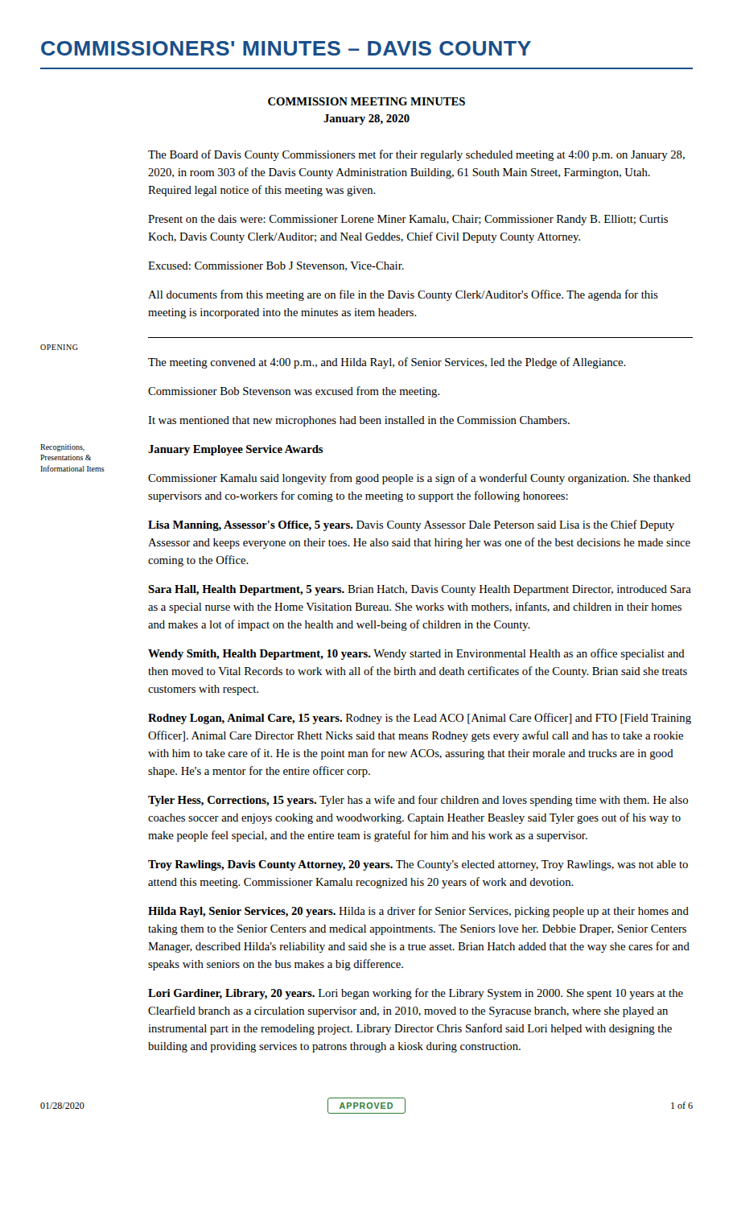COMMISSIONERS' MINUTES – DAVIS COUNTY
COMMISSION MEETING MINUTES
January 28, 2020
The Board of Davis County Commissioners met for their regularly scheduled meeting at 4:00 p.m. on January 28, 2020, in room 303 of the Davis County Administration Building, 61 South Main Street, Farmington, Utah. Required legal notice of this meeting was given.
Present on the dais were: Commissioner Lorene Miner Kamalu, Chair; Commissioner Randy B. Elliott; Curtis Koch, Davis County Clerk/Auditor; and Neal Geddes, Chief Civil Deputy County Attorney.
Excused: Commissioner Bob J Stevenson, Vice-Chair.
All documents from this meeting are on file in the Davis County Clerk/Auditor's Office. The agenda for this meeting is incorporated into the minutes as item headers.
OPENING
The meeting convened at 4:00 p.m., and Hilda Rayl, of Senior Services, led the Pledge of Allegiance.
Commissioner Bob Stevenson was excused from the meeting.
It was mentioned that new microphones had been installed in the Commission Chambers.
Recognitions, Presentations & Informational Items
January Employee Service Awards
Commissioner Kamalu said longevity from good people is a sign of a wonderful County organization. She thanked supervisors and co-workers for coming to the meeting to support the following honorees:
Lisa Manning, Assessor's Office, 5 years. Davis County Assessor Dale Peterson said Lisa is the Chief Deputy Assessor and keeps everyone on their toes. He also said that hiring her was one of the best decisions he made since coming to the Office.
Sara Hall, Health Department, 5 years. Brian Hatch, Davis County Health Department Director, introduced Sara as a special nurse with the Home Visitation Bureau. She works with mothers, infants, and children in their homes and makes a lot of impact on the health and well-being of children in the County.
Wendy Smith, Health Department, 10 years. Wendy started in Environmental Health as an office specialist and then moved to Vital Records to work with all of the birth and death certificates of the County. Brian said she treats customers with respect.
Rodney Logan, Animal Care, 15 years. Rodney is the Lead ACO [Animal Care Officer] and FTO [Field Training Officer]. Animal Care Director Rhett Nicks said that means Rodney gets every awful call and has to take a rookie with him to take care of it. He is the point man for new ACOs, assuring that their morale and trucks are in good shape. He's a mentor for the entire officer corp.
Tyler Hess, Corrections, 15 years. Tyler has a wife and four children and loves spending time with them. He also coaches soccer and enjoys cooking and woodworking. Captain Heather Beasley said Tyler goes out of his way to make people feel special, and the entire team is grateful for him and his work as a supervisor.
Troy Rawlings, Davis County Attorney, 20 years. The County's elected attorney, Troy Rawlings, was not able to attend this meeting. Commissioner Kamalu recognized his 20 years of work and devotion.
Hilda Rayl, Senior Services, 20 years. Hilda is a driver for Senior Services, picking people up at their homes and taking them to the Senior Centers and medical appointments. The Seniors love her. Debbie Draper, Senior Centers Manager, described Hilda's reliability and said she is a true asset. Brian Hatch added that the way she cares for and speaks with seniors on the bus makes a big difference.
Lori Gardiner, Library, 20 years. Lori began working for the Library System in 2000. She spent 10 years at the Clearfield branch as a circulation supervisor and, in 2010, moved to the Syracuse branch, where she played an instrumental part in the remodeling project. Library Director Chris Sanford said Lori helped with designing the building and providing services to patrons through a kiosk during construction.
01/28/2020
APPROVED
1 of 6